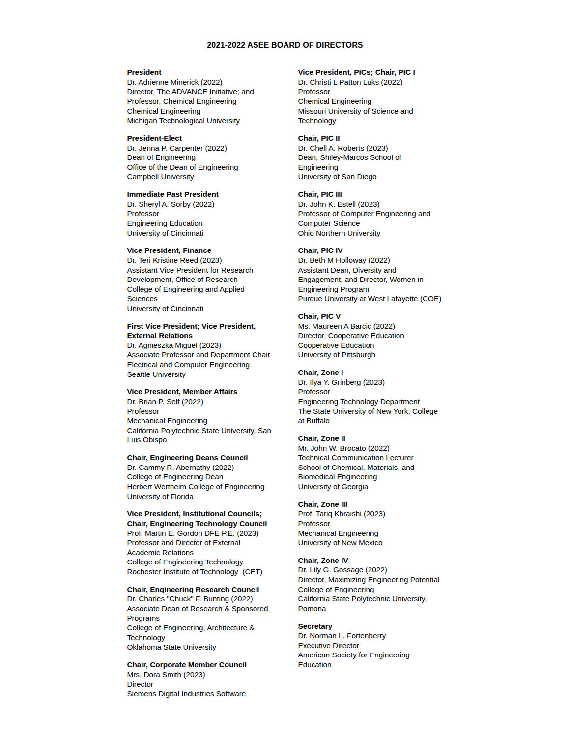2021-2022 ASEE BOARD OF DIRECTORS
President
Dr. Adrienne Minerick (2022)
Director, The ADVANCE Initiative; and Professor, Chemical Engineering
Chemical Engineering
Michigan Technological University
President-Elect
Dr. Jenna P. Carpenter (2022)
Dean of Engineering
Office of the Dean of Engineering
Campbell University
Immediate Past President
Dr. Sheryl A. Sorby (2022)
Professor
Engineering Education
University of Cincinnati
Vice President, Finance
Dr. Teri Kristine Reed (2023)
Assistant Vice President for Research Development, Office of Research
College of Engineering and Applied Sciences
University of Cincinnati
First Vice President; Vice President, External Relations
Dr. Agnieszka Miguel (2023)
Associate Professor and Department Chair
Electrical and Computer Engineering
Seattle University
Vice President, Member Affairs
Dr. Brian P. Self (2022)
Professor
Mechanical Engineering
California Polytechnic State University, San Luis Obispo
Chair, Engineering Deans Council
Dr. Cammy R. Abernathy (2022)
College of Engineering Dean
Herbert Wertheim College of Engineering
University of Florida
Vice President, Institutional Councils; Chair, Engineering Technology Council
Prof. Martin E. Gordon DFE P.E. (2023)
Professor and Director of External Academic Relations
College of Engineering Technology
Rochester Institute of Technology (CET)
Chair, Engineering Research Council
Dr. Charles "Chuck" F. Bunting (2022)
Associate Dean of Research & Sponsored Programs
College of Engineering, Architecture & Technology
Oklahoma State University
Chair, Corporate Member Council
Mrs. Dora Smith (2023)
Director
Siemens Digital Industries Software
Vice President, PICs; Chair, PIC I
Dr. Christi L Patton Luks (2022)
Professor
Chemical Engineering
Missouri University of Science and Technology
Chair, PIC II
Dr. Chell A. Roberts (2023)
Dean, Shiley-Marcos School of Engineering
University of San Diego
Chair, PIC III
Dr. John K. Estell (2023)
Professor of Computer Engineering and Computer Science
Ohio Northern University
Chair, PIC IV
Dr. Beth M Holloway (2022)
Assistant Dean, Diversity and Engagement, and Director, Women in Engineering Program
Purdue University at West Lafayette (COE)
Chair, PIC V
Ms. Maureen A Barcic (2022)
Director, Cooperative Education
Cooperative Education
University of Pittsburgh
Chair, Zone I
Dr. Ilya Y. Grinberg (2023)
Professor
Engineering Technology Department
The State University of New York, College at Buffalo
Chair, Zone II
Mr. John W. Brocato (2022)
Technical Communication Lecturer
School of Chemical, Materials, and Biomedical Engineering
University of Georgia
Chair, Zone III
Prof. Tariq Khraishi (2023)
Professor
Mechanical Engineering
University of New Mexico
Chair, Zone IV
Dr. Lily G. Gossage (2022)
Director, Maximizing Engineering Potential
College of Engineering
California State Polytechnic University, Pomona
Secretary
Dr. Norman L. Fortenberry
Executive Director
American Society for Engineering Education